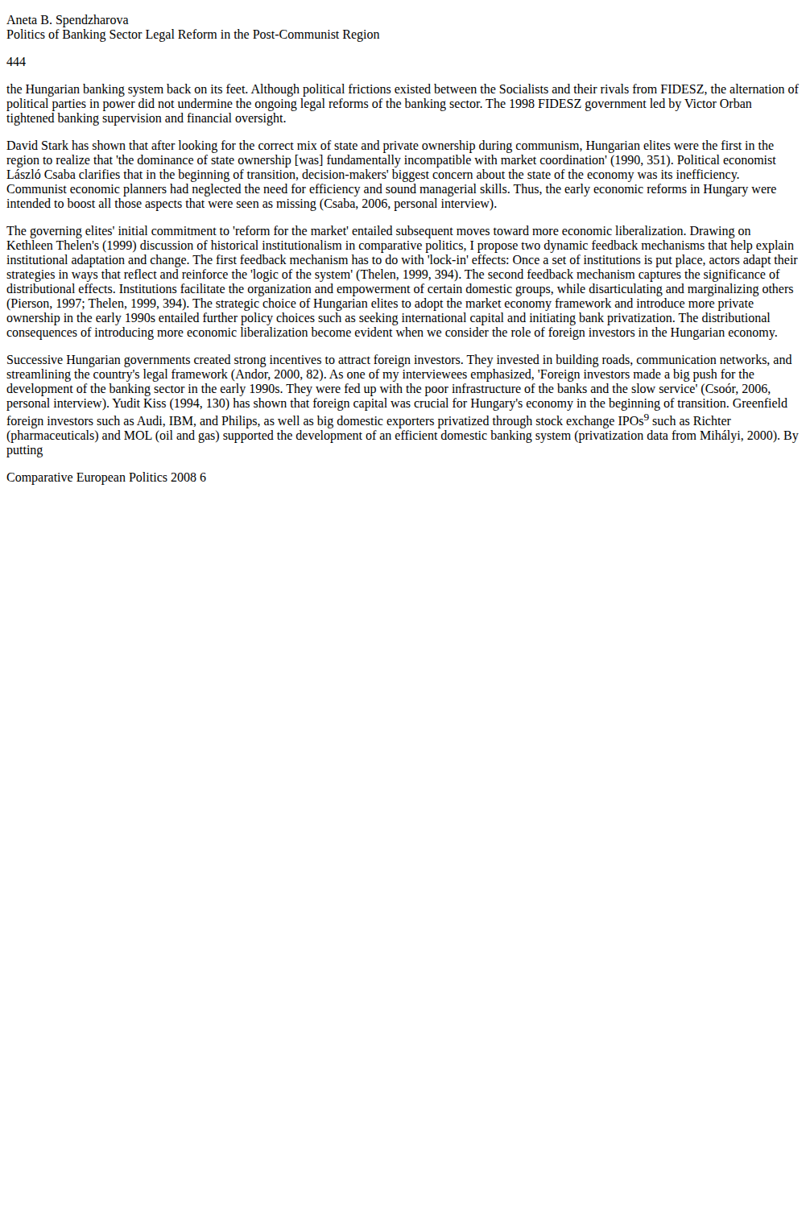Aneta B. Spendzharova
Politics of Banking Sector Legal Reform in the Post-Communist Region
444
the Hungarian banking system back on its feet. Although political frictions existed between the Socialists and their rivals from FIDESZ, the alternation of political parties in power did not undermine the ongoing legal reforms of the banking sector. The 1998 FIDESZ government led by Victor Orban tightened banking supervision and financial oversight.
David Stark has shown that after looking for the correct mix of state and private ownership during communism, Hungarian elites were the first in the region to realize that 'the dominance of state ownership [was] fundamentally incompatible with market coordination' (1990, 351). Political economist László Csaba clarifies that in the beginning of transition, decision-makers' biggest concern about the state of the economy was its inefficiency. Communist economic planners had neglected the need for efficiency and sound managerial skills. Thus, the early economic reforms in Hungary were intended to boost all those aspects that were seen as missing (Csaba, 2006, personal interview).
The governing elites' initial commitment to 'reform for the market' entailed subsequent moves toward more economic liberalization. Drawing on Kethleen Thelen's (1999) discussion of historical institutionalism in comparative politics, I propose two dynamic feedback mechanisms that help explain institutional adaptation and change. The first feedback mechanism has to do with 'lock-in' effects: Once a set of institutions is put place, actors adapt their strategies in ways that reflect and reinforce the 'logic of the system' (Thelen, 1999, 394). The second feedback mechanism captures the significance of distributional effects. Institutions facilitate the organization and empowerment of certain domestic groups, while disarticulating and marginalizing others (Pierson, 1997; Thelen, 1999, 394). The strategic choice of Hungarian elites to adopt the market economy framework and introduce more private ownership in the early 1990s entailed further policy choices such as seeking international capital and initiating bank privatization. The distributional consequences of introducing more economic liberalization become evident when we consider the role of foreign investors in the Hungarian economy.
Successive Hungarian governments created strong incentives to attract foreign investors. They invested in building roads, communication networks, and streamlining the country's legal framework (Andor, 2000, 82). As one of my interviewees emphasized, 'Foreign investors made a big push for the development of the banking sector in the early 1990s. They were fed up with the poor infrastructure of the banks and the slow service' (Csoór, 2006, personal interview). Yudit Kiss (1994, 130) has shown that foreign capital was crucial for Hungary's economy in the beginning of transition. Greenfield foreign investors such as Audi, IBM, and Philips, as well as big domestic exporters privatized through stock exchange IPOs9 such as Richter (pharmaceuticals) and MOL (oil and gas) supported the development of an efficient domestic banking system (privatization data from Mihályi, 2000). By putting
Comparative European Politics 2008 6